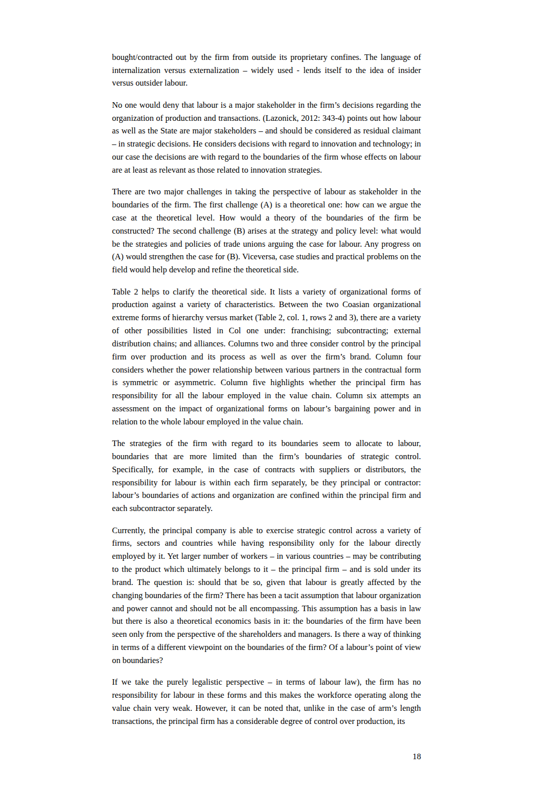bought/contracted out by the firm from outside its proprietary confines. The language of internalization versus externalization – widely used - lends itself to the idea of insider versus outsider labour.
No one would deny that labour is a major stakeholder in the firm’s decisions regarding the organization of production and transactions. (Lazonick, 2012: 343-4) points out how labour as well as the State are major stakeholders – and should be considered as residual claimant – in strategic decisions. He considers decisions with regard to innovation and technology; in our case the decisions are with regard to the boundaries of the firm whose effects on labour are at least as relevant as those related to innovation strategies.
There are two major challenges in taking the perspective of labour as stakeholder in the boundaries of the firm. The first challenge (A) is a theoretical one: how can we argue the case at the theoretical level. How would a theory of the boundaries of the firm be constructed? The second challenge (B) arises at the strategy and policy level: what would be the strategies and policies of trade unions arguing the case for labour. Any progress on (A) would strengthen the case for (B). Viceversa, case studies and practical problems on the field would help develop and refine the theoretical side.
Table 2 helps to clarify the theoretical side. It lists a variety of organizational forms of production against a variety of characteristics. Between the two Coasian organizational extreme forms of hierarchy versus market (Table 2, col. 1, rows 2 and 3), there are a variety of other possibilities listed in Col one under: franchising; subcontracting; external distribution chains; and alliances. Columns two and three consider control by the principal firm over production and its process as well as over the firm’s brand. Column four considers whether the power relationship between various partners in the contractual form is symmetric or asymmetric. Column five highlights whether the principal firm has responsibility for all the labour employed in the value chain. Column six attempts an assessment on the impact of organizational forms on labour’s bargaining power and in relation to the whole labour employed in the value chain.
The strategies of the firm with regard to its boundaries seem to allocate to labour, boundaries that are more limited than the firm’s boundaries of strategic control. Specifically, for example, in the case of contracts with suppliers or distributors, the responsibility for labour is within each firm separately, be they principal or contractor: labour’s boundaries of actions and organization are confined within the principal firm and each subcontractor separately.
Currently, the principal company is able to exercise strategic control across a variety of firms, sectors and countries while having responsibility only for the labour directly employed by it. Yet larger number of workers – in various countries – may be contributing to the product which ultimately belongs to it – the principal firm – and is sold under its brand. The question is: should that be so, given that labour is greatly affected by the changing boundaries of the firm? There has been a tacit assumption that labour organization and power cannot and should not be all encompassing. This assumption has a basis in law but there is also a theoretical economics basis in it: the boundaries of the firm have been seen only from the perspective of the shareholders and managers. Is there a way of thinking in terms of a different viewpoint on the boundaries of the firm? Of a labour’s point of view on boundaries?
If we take the purely legalistic perspective – in terms of labour law), the firm has no responsibility for labour in these forms and this makes the workforce operating along the value chain very weak. However, it can be noted that, unlike in the case of arm’s length transactions, the principal firm has a considerable degree of control over production, its
18